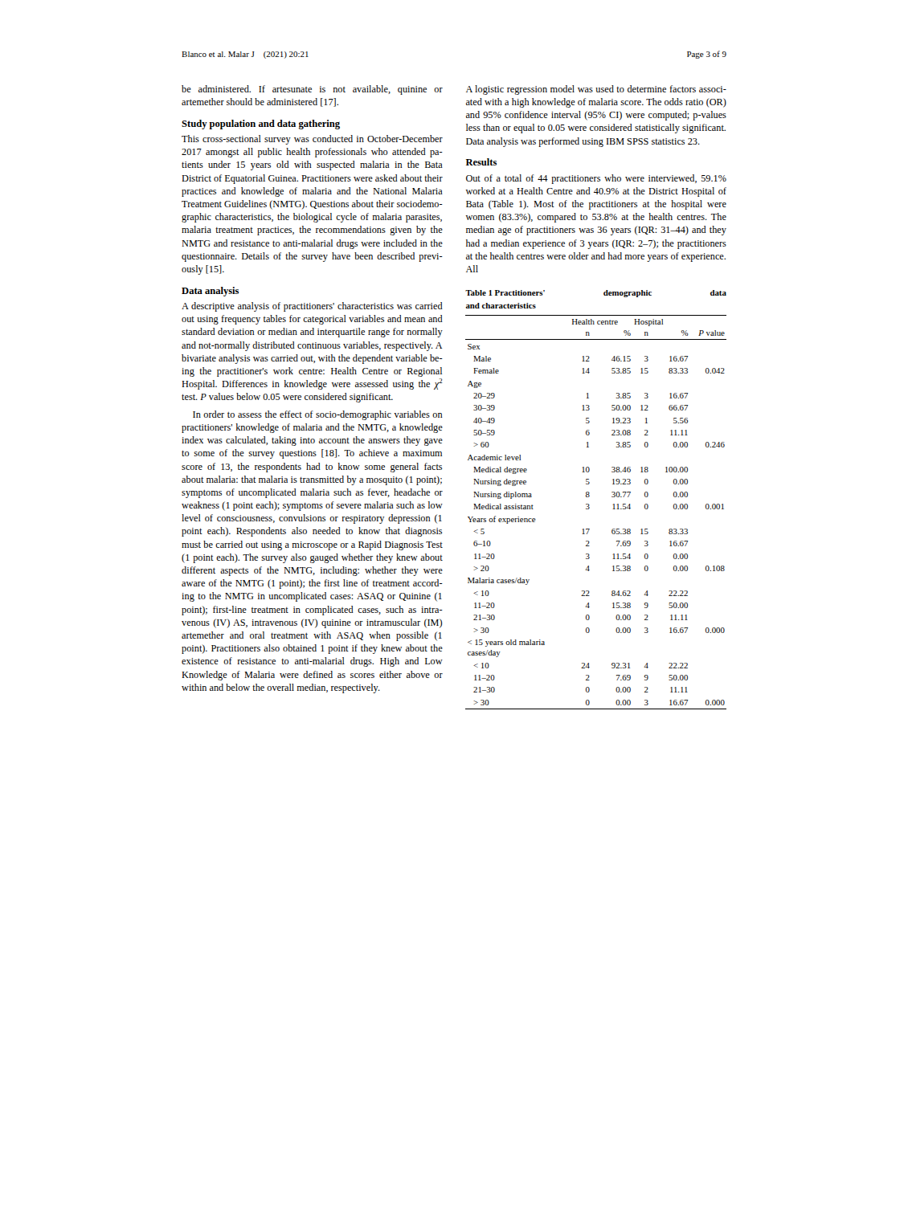Blanco et al. Malar J (2021) 20:21
Page 3 of 9
be administered. If artesunate is not available, quinine or artemether should be administered [17].
Study population and data gathering
This cross-sectional survey was conducted in October-December 2017 amongst all public health professionals who attended patients under 15 years old with suspected malaria in the Bata District of Equatorial Guinea. Practitioners were asked about their practices and knowledge of malaria and the National Malaria Treatment Guidelines (NMTG). Questions about their sociodemographic characteristics, the biological cycle of malaria parasites, malaria treatment practices, the recommendations given by the NMTG and resistance to anti-malarial drugs were included in the questionnaire. Details of the survey have been described previously [15].
Data analysis
A descriptive analysis of practitioners' characteristics was carried out using frequency tables for categorical variables and mean and standard deviation or median and interquartile range for normally and not-normally distributed continuous variables, respectively. A bivariate analysis was carried out, with the dependent variable being the practitioner's work centre: Health Centre or Regional Hospital. Differences in knowledge were assessed using the χ2 test. P values below 0.05 were considered significant.
In order to assess the effect of socio-demographic variables on practitioners' knowledge of malaria and the NMTG, a knowledge index was calculated, taking into account the answers they gave to some of the survey questions [18]. To achieve a maximum score of 13, the respondents had to know some general facts about malaria: that malaria is transmitted by a mosquito (1 point); symptoms of uncomplicated malaria such as fever, headache or weakness (1 point each); symptoms of severe malaria such as low level of consciousness, convulsions or respiratory depression (1 point each). Respondents also needed to know that diagnosis must be carried out using a microscope or a Rapid Diagnosis Test (1 point each). The survey also gauged whether they knew about different aspects of the NMTG, including: whether they were aware of the NMTG (1 point); the first line of treatment according to the NMTG in uncomplicated cases: ASAQ or Quinine (1 point); first-line treatment in complicated cases, such as intravenous (IV) AS, intravenous (IV) quinine or intramuscular (IM) artemether and oral treatment with ASAQ when possible (1 point). Practitioners also obtained 1 point if they knew about the existence of resistance to anti-malarial drugs. High and Low Knowledge of Malaria were defined as scores either above or within and below the overall median, respectively.
A logistic regression model was used to determine factors associated with a high knowledge of malaria score. The odds ratio (OR) and 95% confidence interval (95% CI) were computed; p-values less than or equal to 0.05 were considered statistically significant. Data analysis was performed using IBM SPSS statistics 23.
Results
Out of a total of 44 practitioners who were interviewed, 59.1% worked at a Health Centre and 40.9% at the District Hospital of Bata (Table 1). Most of the practitioners at the hospital were women (83.3%), compared to 53.8% at the health centres. The median age of practitioners was 36 years (IQR: 31–44) and they had a median experience of 3 years (IQR: 2–7); the practitioners at the health centres were older and had more years of experience. All
Table 1 Practitioners' demographic data
and characteristics
| | Health centre | Hospital | |
| --- | --- | --- | --- |
| | n | % | n | % | P value |
| Sex | | | | | |
| Male | 12 | 46.15 | 3 | 16.67 | |
| Female | 14 | 53.85 | 15 | 83.33 | 0.042 |
| Age | | | | | |
| 20–29 | 1 | 3.85 | 3 | 16.67 | |
| 30–39 | 13 | 50.00 | 12 | 66.67 | |
| 40–49 | 5 | 19.23 | 1 | 5.56 | |
| 50–59 | 6 | 23.08 | 2 | 11.11 | |
| > 60 | 1 | 3.85 | 0 | 0.00 | 0.246 |
| Academic level | | | | | |
| Medical degree | 10 | 38.46 | 18 | 100.00 | |
| Nursing degree | 5 | 19.23 | 0 | 0.00 | |
| Nursing diploma | 8 | 30.77 | 0 | 0.00 | |
| Medical assistant | 3 | 11.54 | 0 | 0.00 | 0.001 |
| Years of experience | | | | | |
| < 5 | 17 | 65.38 | 15 | 83.33 | |
| 6–10 | 2 | 7.69 | 3 | 16.67 | |
| 11–20 | 3 | 11.54 | 0 | 0.00 | |
| > 20 | 4 | 15.38 | 0 | 0.00 | 0.108 |
| Malaria cases/day | | | | | |
| < 10 | 22 | 84.62 | 4 | 22.22 | |
| 11–20 | 4 | 15.38 | 9 | 50.00 | |
| 21–30 | 0 | 0.00 | 2 | 11.11 | |
| > 30 | 0 | 0.00 | 3 | 16.67 | 0.000 |
| < 15 years old malaria cases/day | | | | | |
| < 10 | 24 | 92.31 | 4 | 22.22 | |
| 11–20 | 2 | 7.69 | 9 | 50.00 | |
| 21–30 | 0 | 0.00 | 2 | 11.11 | |
| > 30 | 0 | 0.00 | 3 | 16.67 | 0.000 |